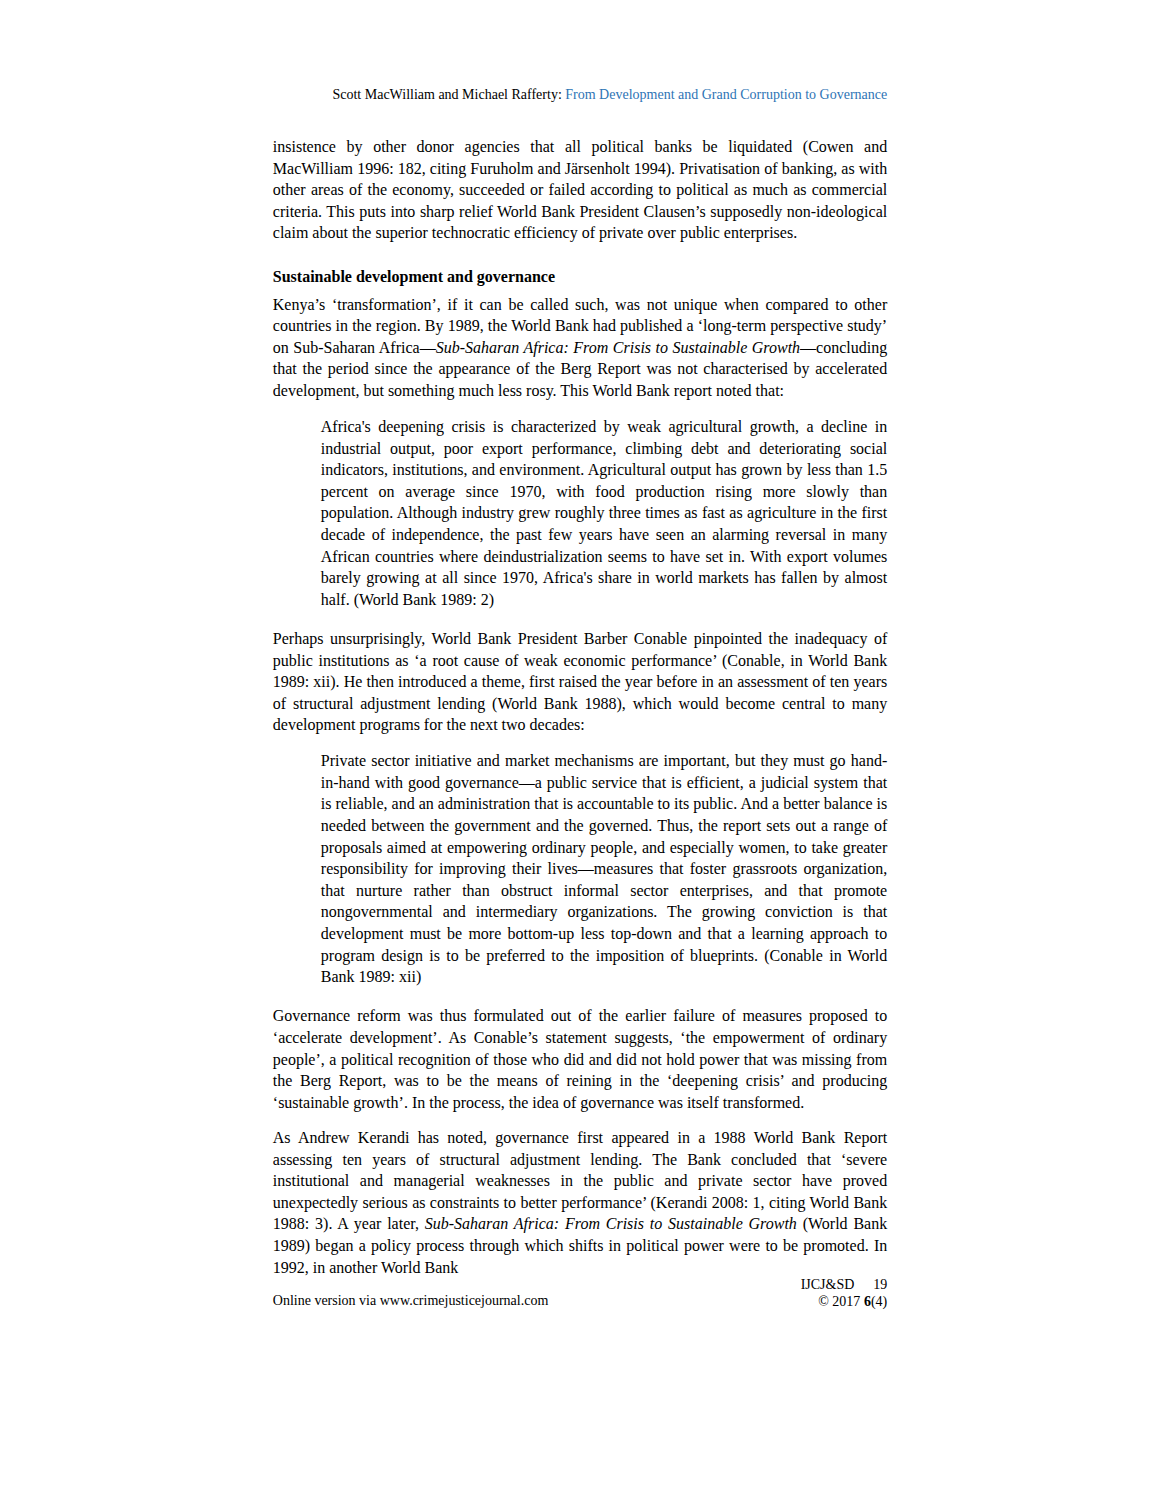Scott MacWilliam and Michael Rafferty: From Development and Grand Corruption to Governance
insistence by other donor agencies that all political banks be liquidated (Cowen and MacWilliam 1996: 182, citing Furuholm and Järsenholt 1994). Privatisation of banking, as with other areas of the economy, succeeded or failed according to political as much as commercial criteria. This puts into sharp relief World Bank President Clausen’s supposedly non-ideological claim about the superior technocratic efficiency of private over public enterprises.
Sustainable development and governance
Kenya’s ‘transformation’, if it can be called such, was not unique when compared to other countries in the region. By 1989, the World Bank had published a ‘long-term perspective study’ on Sub-Saharan Africa—Sub-Saharan Africa: From Crisis to Sustainable Growth—concluding that the period since the appearance of the Berg Report was not characterised by accelerated development, but something much less rosy. This World Bank report noted that:
Africa's deepening crisis is characterized by weak agricultural growth, a decline in industrial output, poor export performance, climbing debt and deteriorating social indicators, institutions, and environment. Agricultural output has grown by less than 1.5 percent on average since 1970, with food production rising more slowly than population. Although industry grew roughly three times as fast as agriculture in the first decade of independence, the past few years have seen an alarming reversal in many African countries where deindustrialization seems to have set in. With export volumes barely growing at all since 1970, Africa's share in world markets has fallen by almost half. (World Bank 1989: 2)
Perhaps unsurprisingly, World Bank President Barber Conable pinpointed the inadequacy of public institutions as ‘a root cause of weak economic performance’ (Conable, in World Bank 1989: xii). He then introduced a theme, first raised the year before in an assessment of ten years of structural adjustment lending (World Bank 1988), which would become central to many development programs for the next two decades:
Private sector initiative and market mechanisms are important, but they must go hand-in-hand with good governance—a public service that is efficient, a judicial system that is reliable, and an administration that is accountable to its public. And a better balance is needed between the government and the governed. Thus, the report sets out a range of proposals aimed at empowering ordinary people, and especially women, to take greater responsibility for improving their lives—measures that foster grassroots organization, that nurture rather than obstruct informal sector enterprises, and that promote nongovernmental and intermediary organizations. The growing conviction is that development must be more bottom-up less top-down and that a learning approach to program design is to be preferred to the imposition of blueprints. (Conable in World Bank 1989: xii)
Governance reform was thus formulated out of the earlier failure of measures proposed to ‘accelerate development’. As Conable’s statement suggests, ‘the empowerment of ordinary people’, a political recognition of those who did and did not hold power that was missing from the Berg Report, was to be the means of reining in the ‘deepening crisis’ and producing ‘sustainable growth’. In the process, the idea of governance was itself transformed.
As Andrew Kerandi has noted, governance first appeared in a 1988 World Bank Report assessing ten years of structural adjustment lending. The Bank concluded that ‘severe institutional and managerial weaknesses in the public and private sector have proved unexpectedly serious as constraints to better performance’ (Kerandi 2008: 1, citing World Bank 1988: 3). A year later, Sub-Saharan Africa: From Crisis to Sustainable Growth (World Bank 1989) began a policy process through which shifts in political power were to be promoted. In 1992, in another World Bank
Online version via www.crimejusticejournal.com
IJCJ&SD 19 © 2017 6(4)